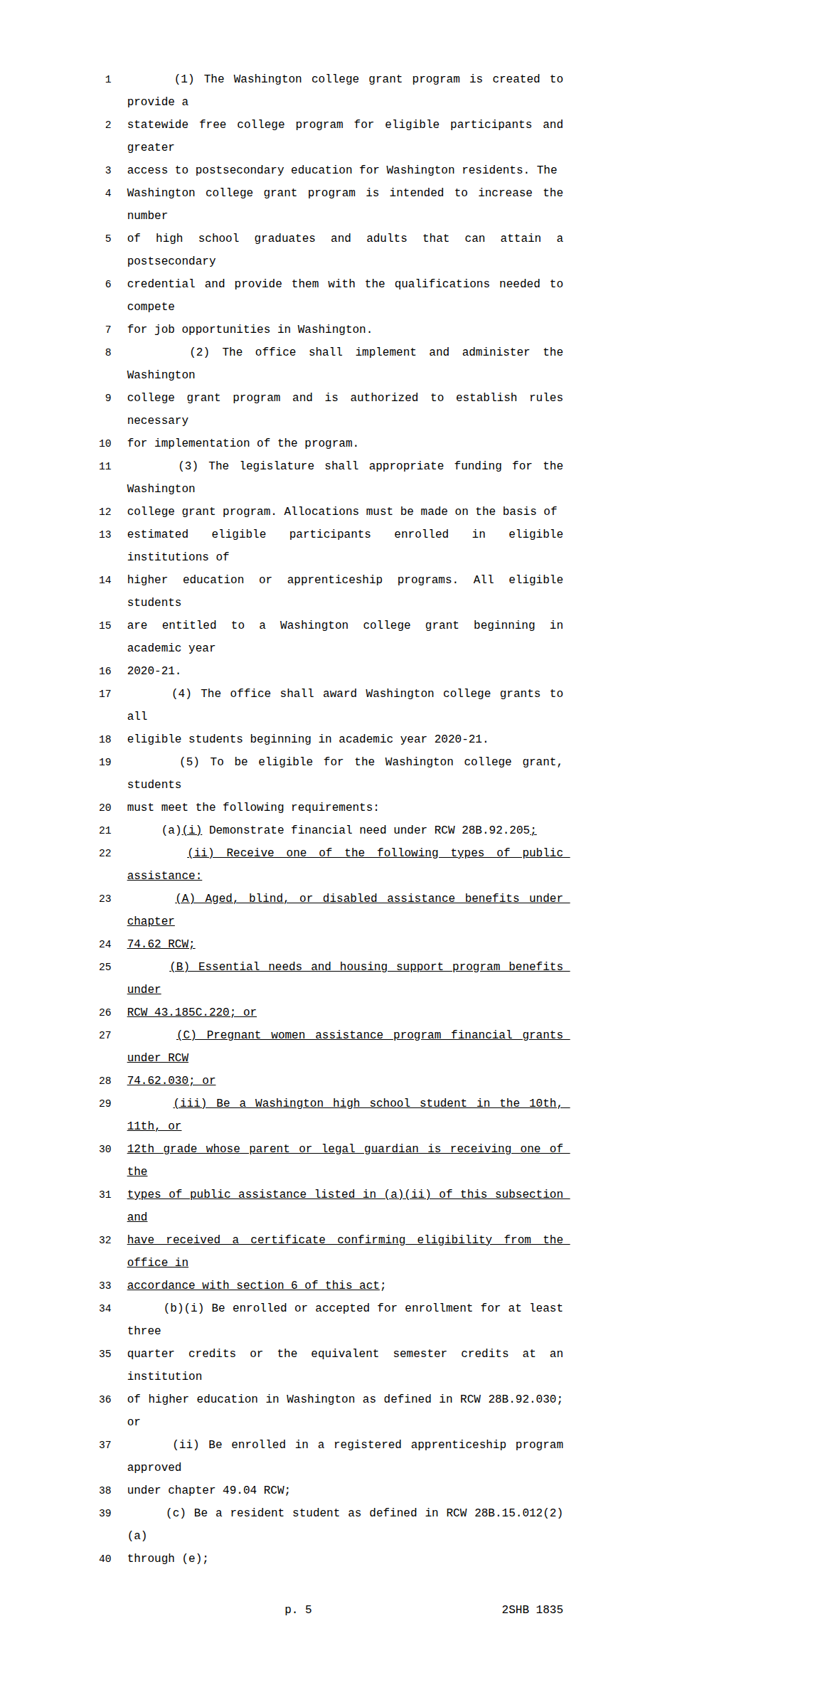1 (1) The Washington college grant program is created to provide a
2 statewide free college program for eligible participants and greater
3 access to postsecondary education for Washington residents. The
4 Washington college grant program is intended to increase the number
5 of high school graduates and adults that can attain a postsecondary
6 credential and provide them with the qualifications needed to compete
7 for job opportunities in Washington.
8 (2) The office shall implement and administer the Washington
9 college grant program and is authorized to establish rules necessary
10 for implementation of the program.
11 (3) The legislature shall appropriate funding for the Washington
12 college grant program. Allocations must be made on the basis of
13 estimated eligible participants enrolled in eligible institutions of
14 higher education or apprenticeship programs. All eligible students
15 are entitled to a Washington college grant beginning in academic year
162020-21.
17 (4) The office shall award Washington college grants to all
18 eligible students beginning in academic year 2020-21.
19 (5) To be eligible for the Washington college grant, students
20 must meet the following requirements:
21 (a)(i) Demonstrate financial need under RCW 28B.92.205;
22 (ii) Receive one of the following types of public assistance:
23 (A) Aged, blind, or disabled assistance benefits under chapter
2474.62 RCW;
25 (B) Essential needs and housing support program benefits under
26 RCW 43.185C.220; or
27 (C) Pregnant women assistance program financial grants under RCW
2874.62.030; or
29 (iii) Be a Washington high school student in the 10th, 11th, or
3012th grade whose parent or legal guardian is receiving one of the
31 types of public assistance listed in (a)(ii) of this subsection and
32 have received a certificate confirming eligibility from the office in
33 accordance with section 6 of this act;
34 (b)(i) Be enrolled or accepted for enrollment for at least three
35 quarter credits or the equivalent semester credits at an institution
36 of higher education in Washington as defined in RCW 28B.92.030; or
37 (ii) Be enrolled in a registered apprenticeship program approved
38 under chapter 49.04 RCW;
39 (c) Be a resident student as defined in RCW 28B.15.012(2) (a)
40 through (e);
p. 5 2SHB 1835